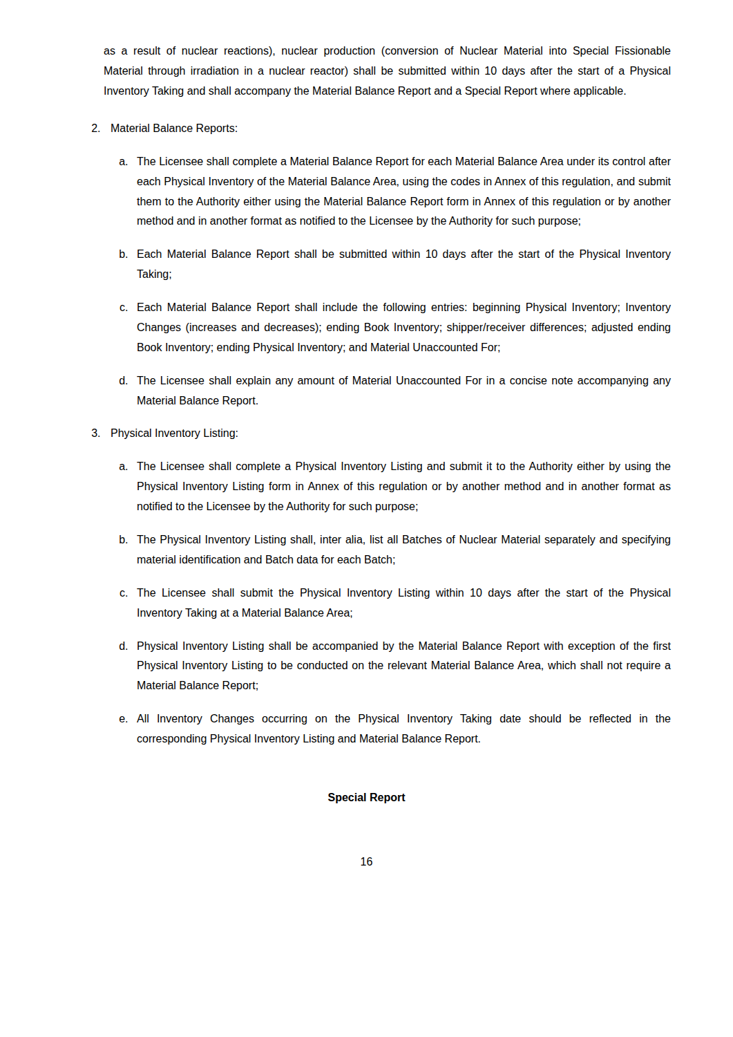as a result of nuclear reactions), nuclear production (conversion of Nuclear Material into Special Fissionable Material through irradiation in a nuclear reactor) shall be submitted within 10 days after the start of a Physical Inventory Taking and shall accompany the Material Balance Report and a Special Report where applicable.
Material Balance Reports:
The Licensee shall complete a Material Balance Report for each Material Balance Area under its control after each Physical Inventory of the Material Balance Area, using the codes in Annex of this regulation, and submit them to the Authority either using the Material Balance Report form in Annex of this regulation or by another method and in another format as notified to the Licensee by the Authority for such purpose;
Each Material Balance Report shall be submitted within 10 days after the start of the Physical Inventory Taking;
Each Material Balance Report shall include the following entries: beginning Physical Inventory; Inventory Changes (increases and decreases); ending Book Inventory; shipper/receiver differences; adjusted ending Book Inventory; ending Physical Inventory; and Material Unaccounted For;
The Licensee shall explain any amount of Material Unaccounted For in a concise note accompanying any Material Balance Report.
Physical Inventory Listing:
The Licensee shall complete a Physical Inventory Listing and submit it to the Authority either by using the Physical Inventory Listing form in Annex of this regulation or by another method and in another format as notified to the Licensee by the Authority for such purpose;
The Physical Inventory Listing shall, inter alia, list all Batches of Nuclear Material separately and specifying material identification and Batch data for each Batch;
The Licensee shall submit the Physical Inventory Listing within 10 days after the start of the Physical Inventory Taking at a Material Balance Area;
Physical Inventory Listing shall be accompanied by the Material Balance Report with exception of the first Physical Inventory Listing to be conducted on the relevant Material Balance Area, which shall not require a Material Balance Report;
All Inventory Changes occurring on the Physical Inventory Taking date should be reflected in the corresponding Physical Inventory Listing and Material Balance Report.
Special Report
16